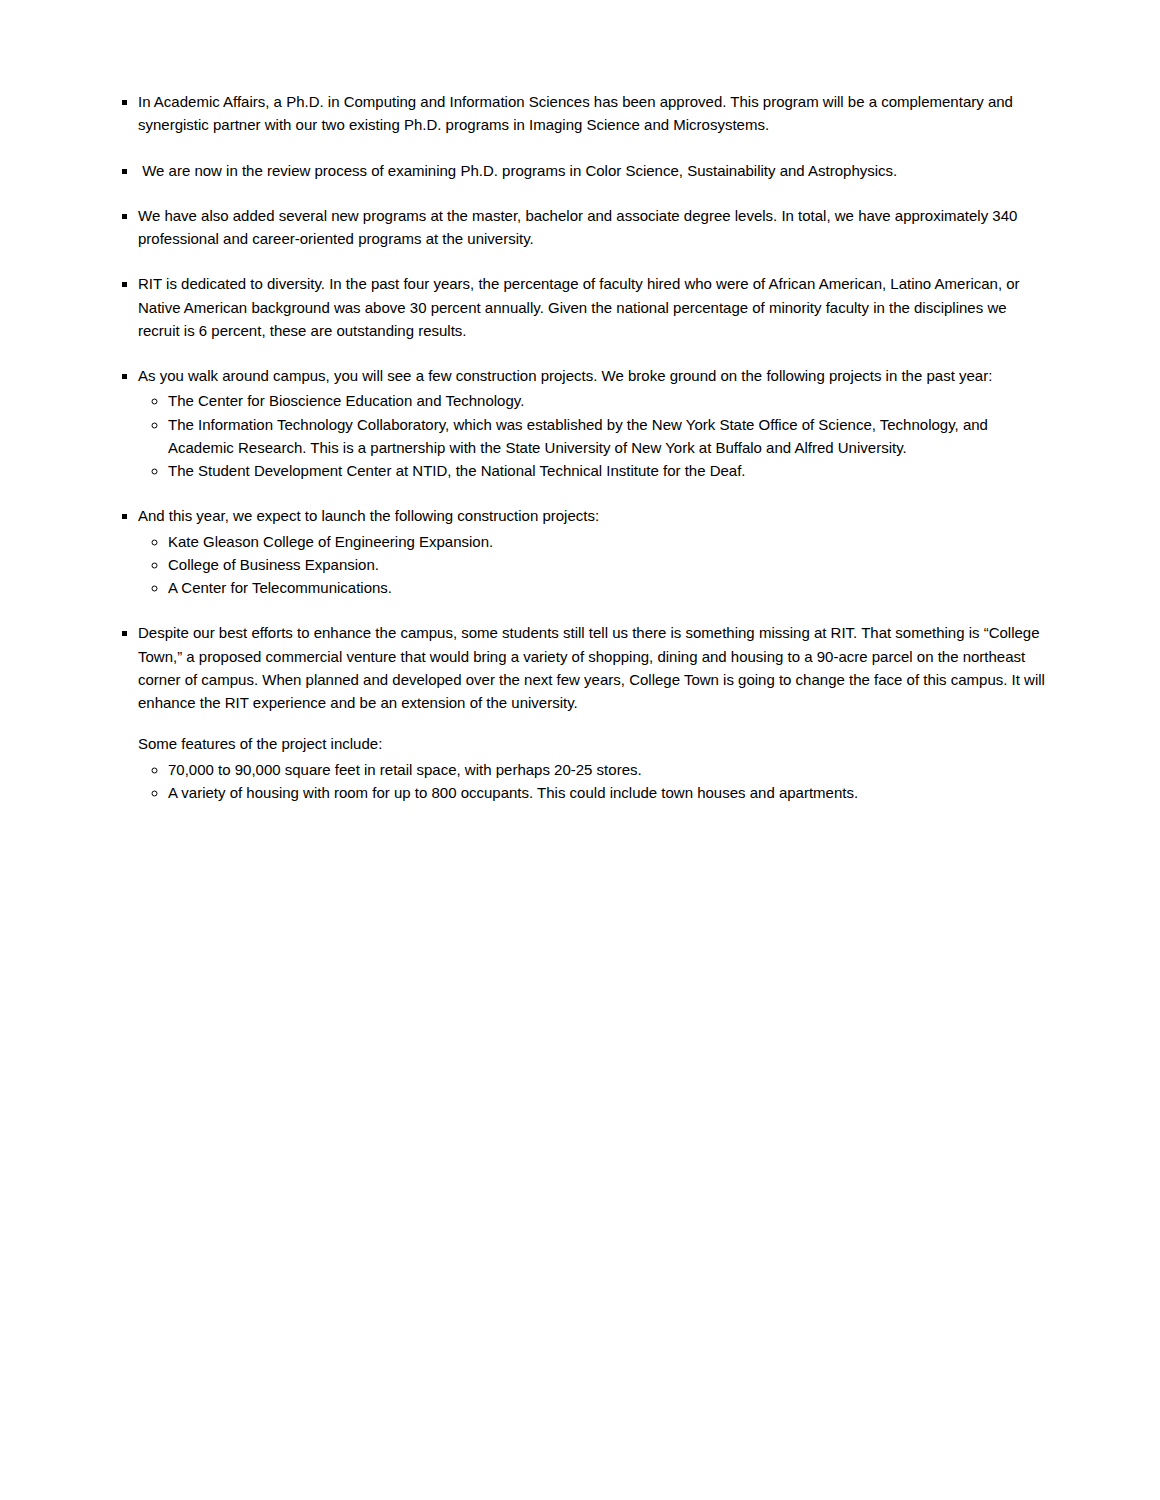In Academic Affairs, a Ph.D. in Computing and Information Sciences has been approved. This program will be a complementary and synergistic partner with our two existing Ph.D. programs in Imaging Science and Microsystems.
We are now in the review process of examining Ph.D. programs in Color Science, Sustainability and Astrophysics.
We have also added several new programs at the master, bachelor and associate degree levels. In total, we have approximately 340 professional and career-oriented programs at the university.
RIT is dedicated to diversity. In the past four years, the percentage of faculty hired who were of African American, Latino American, or Native American background was above 30 percent annually. Given the national percentage of minority faculty in the disciplines we recruit is 6 percent, these are outstanding results.
As you walk around campus, you will see a few construction projects. We broke ground on the following projects in the past year:
The Center for Bioscience Education and Technology.
The Information Technology Collaboratory, which was established by the New York State Office of Science, Technology, and Academic Research. This is a partnership with the State University of New York at Buffalo and Alfred University.
The Student Development Center at NTID, the National Technical Institute for the Deaf.
And this year, we expect to launch the following construction projects:
Kate Gleason College of Engineering Expansion.
College of Business Expansion.
A Center for Telecommunications.
Despite our best efforts to enhance the campus, some students still tell us there is something missing at RIT. That something is “College Town,” a proposed commercial venture that would bring a variety of shopping, dining and housing to a 90-acre parcel on the northeast corner of campus. When planned and developed over the next few years, College Town is going to change the face of this campus. It will enhance the RIT experience and be an extension of the university.
Some features of the project include:
70,000 to 90,000 square feet in retail space, with perhaps 20-25 stores.
A variety of housing with room for up to 800 occupants. This could include town houses and apartments.